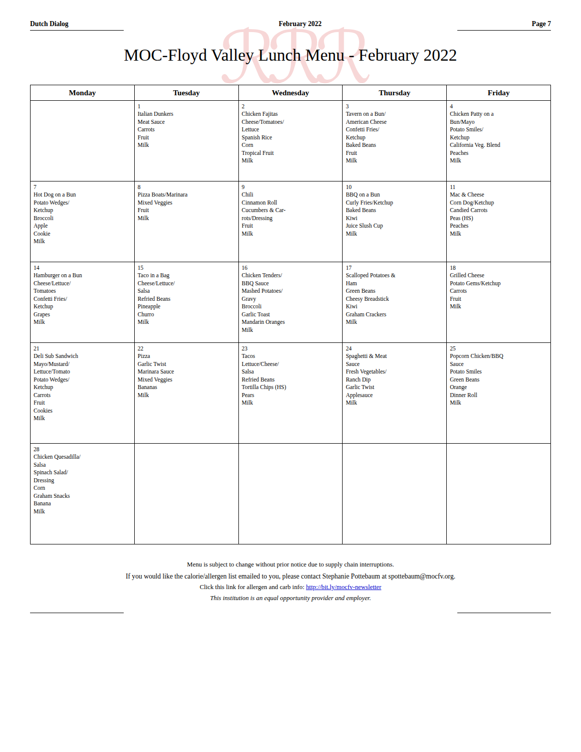Dutch Dialog
February 2022
Page 7
ℛℛℛ
MOC-Floyd Valley Lunch Menu - February 2022
| Monday | Tuesday | Wednesday | Thursday | Friday |
| --- | --- | --- | --- | --- |
| | 1 Italian Dunkers Meat Sauce Carrots Fruit Milk | 2 Chicken Fajitas Cheese/Tomatoes/ Lettuce Spanish Rice Corn Tropical Fruit Milk | 3 Tavern on a Bun/ American Cheese Confetti Fries/ Ketchup Baked Beans Fruit Milk | 4 Chicken Patty on a Bun/Mayo Potato Smiles/ Ketchup California Veg. Blend Peaches Milk |
| 7 Hot Dog on a Bun Potato Wedges/ Ketchup Broccoli Apple Cookie Milk | 8 Pizza Boats/Marinara Mixed Veggies Fruit Milk | 9 Chili Cinnamon Roll Cucumbers & Car- rots/Dressing Fruit Milk | 10 BBQ on a Bun Curly Fries/Ketchup Baked Beans Kiwi Juice Slush Cup Milk | 11 Mac & Cheese Corn Dog/Ketchup Candied Carrots Peas (HS) Peaches Milk |
| 14 Hamburger on a Bun Cheese/Lettuce/ Tomatoes Confetti Fries/ Ketchup Grapes Milk | 15 Taco in a Bag Cheese/Lettuce/ Salsa Refried Beans Pineapple Churro Milk | 16 Chicken Tenders/ BBQ Sauce Mashed Potatoes/ Gravy Broccoli Garlic Toast Mandarin Oranges Milk | 17 Scalloped Potatoes & Ham Green Beans Cheesy Breadstick Kiwi Graham Crackers Milk | 18 Grilled Cheese Potato Gems/Ketchup Carrots Fruit Milk |
| 21 Deli Sub Sandwich Mayo/Mustard/ Lettuce/Tomato Potato Wedges/ Ketchup Carrots Fruit Cookies Milk | 22 Pizza Garlic Twist Marinara Sauce Mixed Veggies Bananas Milk | 23 Tacos Lettuce/Cheese/ Salsa Refried Beans Tortilla Chips (HS) Pears Milk | 24 Spaghetti & Meat Sauce Fresh Vegetables/ Ranch Dip Garlic Twist Applesauce Milk | 25 Popcorn Chicken/BBQ Sauce Potato Smiles Green Beans Orange Dinner Roll Milk |
| 28 Chicken Quesadilla/ Salsa Spinach Salad/ Dressing Corn Graham Snacks Banana Milk | | | | |
Menu is subject to change without prior notice due to supply chain interruptions.
If you would like the calorie/allergen list emailed to you, please contact Stephanie Pottebaum at spottebaum@mocfv.org.
Click this link for allergen and carb info: http://bit.ly/mocfv-newsletter
This institution is an equal opportunity provider and employer.